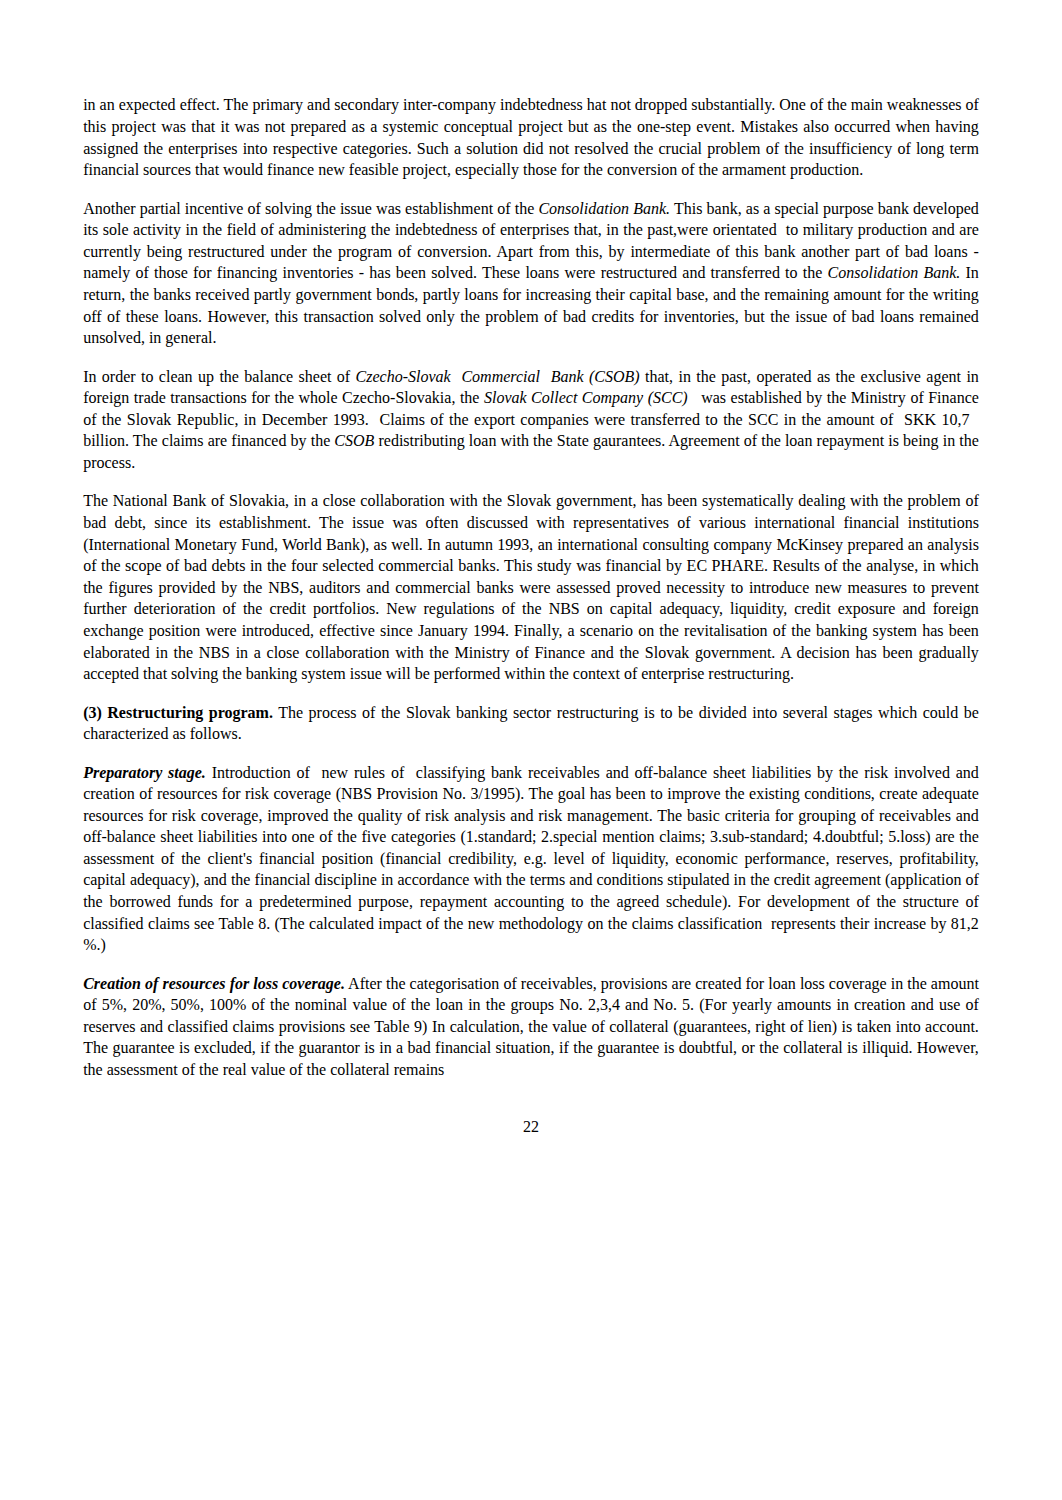in an expected effect. The primary and secondary inter-company indebtedness hat not dropped substantially. One of the main weaknesses of this project was that it was not prepared as a systemic conceptual project but as the one-step event. Mistakes also occurred when having assigned the enterprises into respective categories. Such a solution did not resolved the crucial problem of the insufficiency of long term financial sources that would finance new feasible project, especially those for the conversion of the armament production.
Another partial incentive of solving the issue was establishment of the Consolidation Bank. This bank, as a special purpose bank developed its sole activity in the field of administering the indebtedness of enterprises that, in the past,were orientated to military production and are currently being restructured under the program of conversion. Apart from this, by intermediate of this bank another part of bad loans - namely of those for financing inventories - has been solved. These loans were restructured and transferred to the Consolidation Bank. In return, the banks received partly government bonds, partly loans for increasing their capital base, and the remaining amount for the writing off of these loans. However, this transaction solved only the problem of bad credits for inventories, but the issue of bad loans remained unsolved, in general.
In order to clean up the balance sheet of Czecho-Slovak Commercial Bank (CSOB) that, in the past, operated as the exclusive agent in foreign trade transactions for the whole Czecho-Slovakia, the Slovak Collect Company (SCC) was established by the Ministry of Finance of the Slovak Republic, in December 1993. Claims of the export companies were transferred to the SCC in the amount of SKK 10,7 billion. The claims are financed by the CSOB redistributing loan with the State gaurantees. Agreement of the loan repayment is being in the process.
The National Bank of Slovakia, in a close collaboration with the Slovak government, has been systematically dealing with the problem of bad debt, since its establishment. The issue was often discussed with representatives of various international financial institutions (International Monetary Fund, World Bank), as well. In autumn 1993, an international consulting company McKinsey prepared an analysis of the scope of bad debts in the four selected commercial banks. This study was financial by EC PHARE. Results of the analyse, in which the figures provided by the NBS, auditors and commercial banks were assessed proved necessity to introduce new measures to prevent further deterioration of the credit portfolios. New regulations of the NBS on capital adequacy, liquidity, credit exposure and foreign exchange position were introduced, effective since January 1994. Finally, a scenario on the revitalisation of the banking system has been elaborated in the NBS in a close collaboration with the Ministry of Finance and the Slovak government. A decision has been gradually accepted that solving the banking system issue will be performed within the context of enterprise restructuring.
(3) Restructuring program. The process of the Slovak banking sector restructuring is to be divided into several stages which could be characterized as follows.
Preparatory stage. Introduction of new rules of classifying bank receivables and off-balance sheet liabilities by the risk involved and creation of resources for risk coverage (NBS Provision No. 3/1995). The goal has been to improve the existing conditions, create adequate resources for risk coverage, improved the quality of risk analysis and risk management. The basic criteria for grouping of receivables and off-balance sheet liabilities into one of the five categories (1.standard; 2.special mention claims; 3.sub-standard; 4.doubtful; 5.loss) are the assessment of the client's financial position (financial credibility, e.g. level of liquidity, economic performance, reserves, profitability, capital adequacy), and the financial discipline in accordance with the terms and conditions stipulated in the credit agreement (application of the borrowed funds for a predetermined purpose, repayment accounting to the agreed schedule). For development of the structure of classified claims see Table 8. (The calculated impact of the new methodology on the claims classification represents their increase by 81,2 %.)
Creation of resources for loss coverage. After the categorisation of receivables, provisions are created for loan loss coverage in the amount of 5%, 20%, 50%, 100% of the nominal value of the loan in the groups No. 2,3,4 and No. 5. (For yearly amounts in creation and use of reserves and classified claims provisions see Table 9) In calculation, the value of collateral (guarantees, right of lien) is taken into account. The guarantee is excluded, if the guarantor is in a bad financial situation, if the guarantee is doubtful, or the collateral is illiquid. However, the assessment of the real value of the collateral remains
22